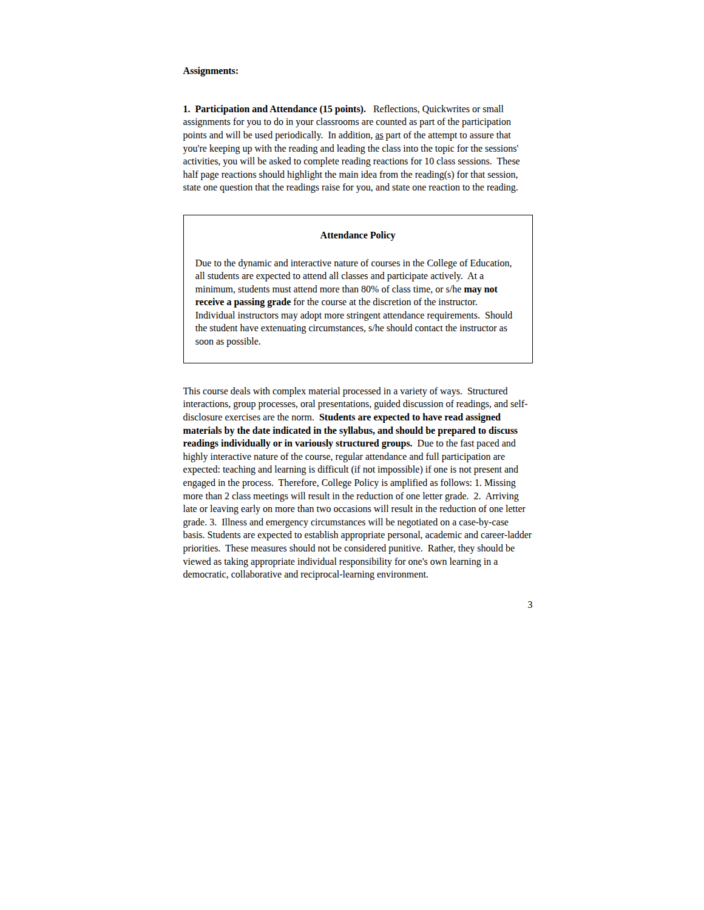Assignments:
1. Participation and Attendance (15 points). Reflections, Quickwrites or small assignments for you to do in your classrooms are counted as part of the participation points and will be used periodically. In addition, as part of the attempt to assure that you're keeping up with the reading and leading the class into the topic for the sessions' activities, you will be asked to complete reading reactions for 10 class sessions. These half page reactions should highlight the main idea from the reading(s) for that session, state one question that the readings raise for you, and state one reaction to the reading.
Attendance Policy
Due to the dynamic and interactive nature of courses in the College of Education, all students are expected to attend all classes and participate actively. At a minimum, students must attend more than 80% of class time, or s/he may not receive a passing grade for the course at the discretion of the instructor. Individual instructors may adopt more stringent attendance requirements. Should the student have extenuating circumstances, s/he should contact the instructor as soon as possible.
This course deals with complex material processed in a variety of ways. Structured interactions, group processes, oral presentations, guided discussion of readings, and self-disclosure exercises are the norm. Students are expected to have read assigned materials by the date indicated in the syllabus, and should be prepared to discuss readings individually or in variously structured groups. Due to the fast paced and highly interactive nature of the course, regular attendance and full participation are expected: teaching and learning is difficult (if not impossible) if one is not present and engaged in the process. Therefore, College Policy is amplified as follows: 1. Missing more than 2 class meetings will result in the reduction of one letter grade. 2. Arriving late or leaving early on more than two occasions will result in the reduction of one letter grade. 3. Illness and emergency circumstances will be negotiated on a case-by-case basis. Students are expected to establish appropriate personal, academic and career-ladder priorities. These measures should not be considered punitive. Rather, they should be viewed as taking appropriate individual responsibility for one's own learning in a democratic, collaborative and reciprocal-learning environment.
3